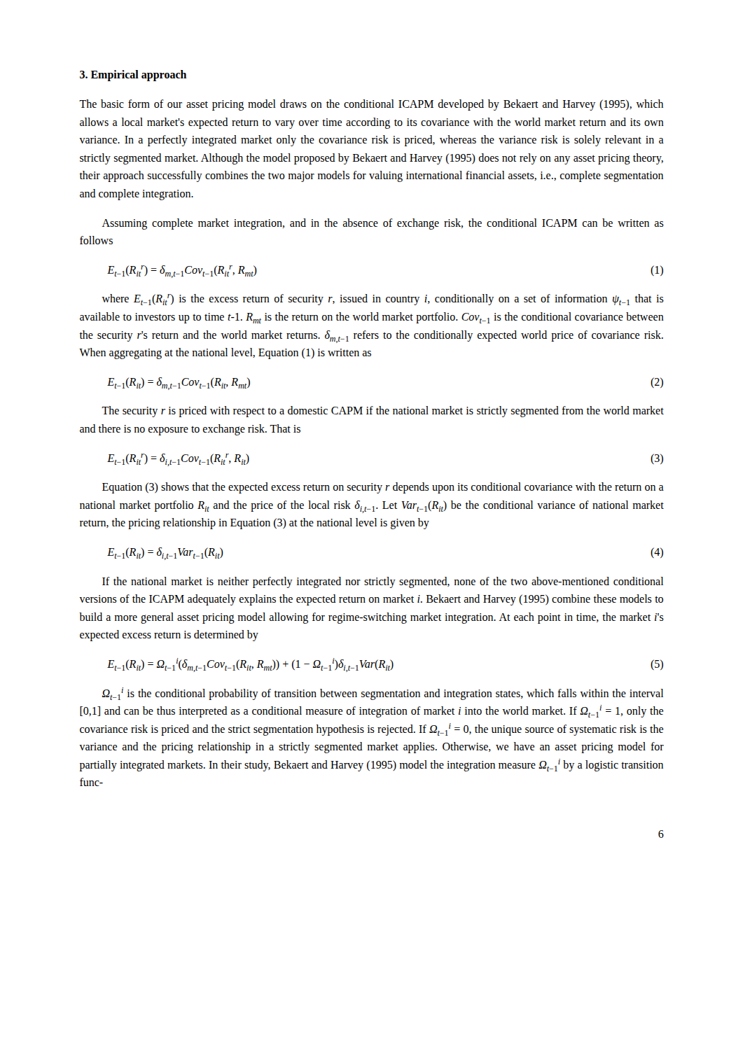3. Empirical approach
The basic form of our asset pricing model draws on the conditional ICAPM developed by Bekaert and Harvey (1995), which allows a local market's expected return to vary over time according to its covariance with the world market return and its own variance. In a perfectly integrated market only the covariance risk is priced, whereas the variance risk is solely relevant in a strictly segmented market. Although the model proposed by Bekaert and Harvey (1995) does not rely on any asset pricing theory, their approach successfully combines the two major models for valuing international financial assets, i.e., complete segmentation and complete integration.
Assuming complete market integration, and in the absence of exchange risk, the conditional ICAPM can be written as follows
Et−1(Ritr) = δm,t−1Covt−1(Ritr, Rmt) (1)
where Et−1(Ritr) is the excess return of security r, issued in country i, conditionally on a set of information ψt−1 that is available to investors up to time t-1. Rmt is the return on the world market portfolio. Covt−1 is the conditional covariance between the security r's return and the world market returns. δm,t−1 refers to the conditionally expected world price of covariance risk. When aggregating at the national level, Equation (1) is written as
Et−1(Rit) = δm,t−1Covt−1(Rit, Rmt) (2)
The security r is priced with respect to a domestic CAPM if the national market is strictly segmented from the world market and there is no exposure to exchange risk. That is
Et−1(Ritr) = δi,t−1Covt−1(Ritr, Rit) (3)
Equation (3) shows that the expected excess return on security r depends upon its conditional covariance with the return on a national market portfolio Rit and the price of the local risk δi,t−1. Let Vart−1(Rit) be the conditional variance of national market return, the pricing relationship in Equation (3) at the national level is given by
Et−1(Rit) = δi,t−1Vart−1(Rit) (4)
If the national market is neither perfectly integrated nor strictly segmented, none of the two above-mentioned conditional versions of the ICAPM adequately explains the expected return on market i. Bekaert and Harvey (1995) combine these models to build a more general asset pricing model allowing for regime-switching market integration. At each point in time, the market i's expected excess return is determined by
Et−1(Rit) = Ωt−1i(δm,t−1Covt−1(Rit, Rmt)) + (1 − Ωt−1i)δi,t−1Var(Rit) (5)
Ωt−1i is the conditional probability of transition between segmentation and integration states, which falls within the interval [0,1] and can be thus interpreted as a conditional measure of integration of market i into the world market. If Ωt−1i = 1, only the covariance risk is priced and the strict segmentation hypothesis is rejected. If Ωt−1i = 0, the unique source of systematic risk is the variance and the pricing relationship in a strictly segmented market applies. Otherwise, we have an asset pricing model for partially integrated markets. In their study, Bekaert and Harvey (1995) model the integration measure Ωt−1i by a logistic transition func-
6